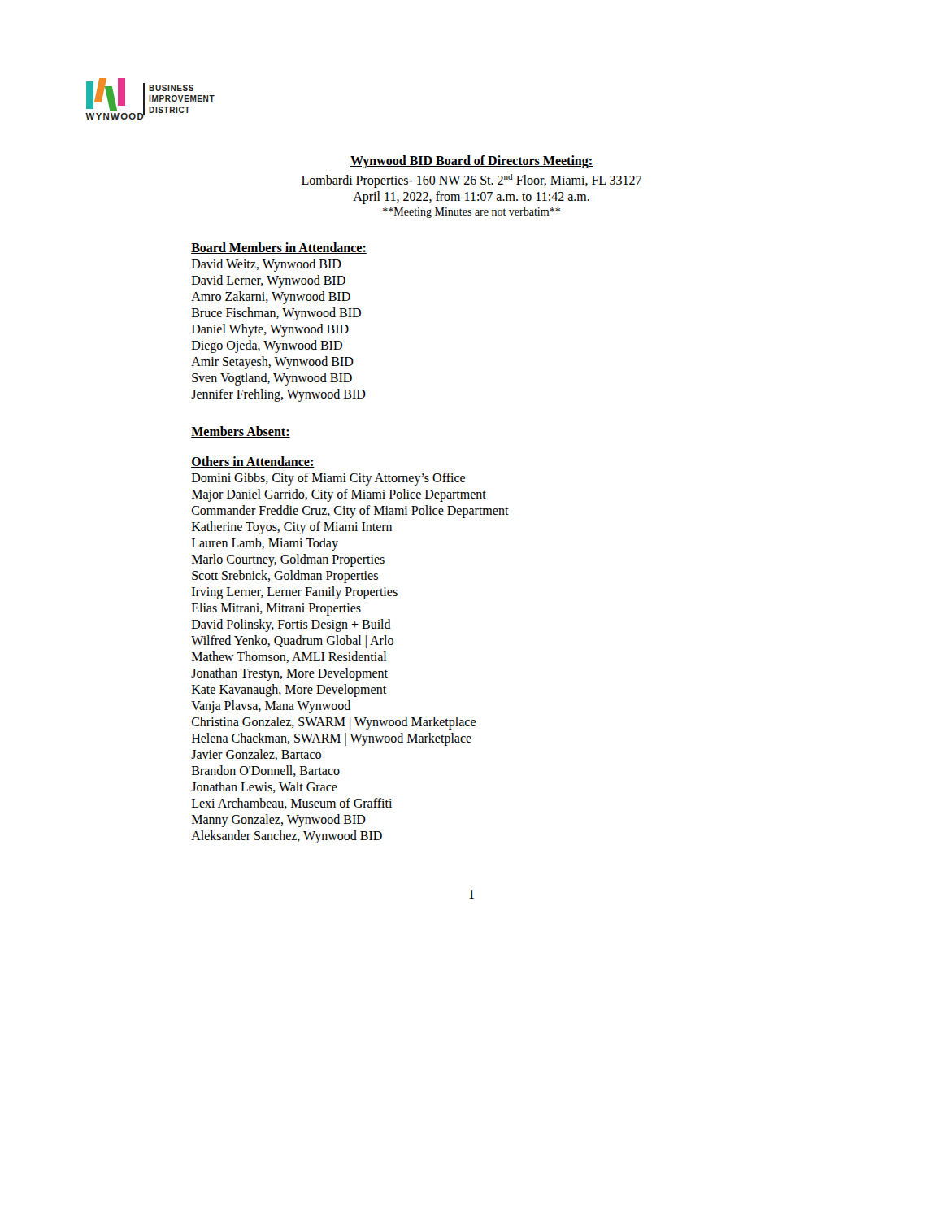WYNWOOD BUSINESS
IMPROVEMENT
DISTRICT
Wynwood BID Board of Directors Meeting:
Lombardi Properties- 160 NW 26 St. 2nd Floor, Miami, FL 33127
April 11, 2022, from 11:07 a.m. to 11:42 a.m.
**Meeting Minutes are not verbatim**
Board Members in Attendance:
David Weitz, Wynwood BID
David Lerner, Wynwood BID
Amro Zakarni, Wynwood BID
Bruce Fischman, Wynwood BID
Daniel Whyte, Wynwood BID
Diego Ojeda, Wynwood BID
Amir Setayesh, Wynwood BID
Sven Vogtland, Wynwood BID
Jennifer Frehling, Wynwood BID
Members Absent:
Others in Attendance:
Domini Gibbs, City of Miami City Attorney’s Office
Major Daniel Garrido, City of Miami Police Department
Commander Freddie Cruz, City of Miami Police Department
Katherine Toyos, City of Miami Intern
Lauren Lamb, Miami Today
Marlo Courtney, Goldman Properties
Scott Srebnick, Goldman Properties
Irving Lerner, Lerner Family Properties
Elias Mitrani, Mitrani Properties
David Polinsky, Fortis Design + Build
Wilfred Yenko, Quadrum Global | Arlo
Mathew Thomson, AMLI Residential
Jonathan Trestyn, More Development
Kate Kavanaugh, More Development
Vanja Plavsa, Mana Wynwood
Christina Gonzalez, SWARM | Wynwood Marketplace
Helena Chackman, SWARM | Wynwood Marketplace
Javier Gonzalez, Bartaco
Brandon O'Donnell, Bartaco
Jonathan Lewis, Walt Grace
Lexi Archambeau, Museum of Graffiti
Manny Gonzalez, Wynwood BID
Aleksander Sanchez, Wynwood BID
1